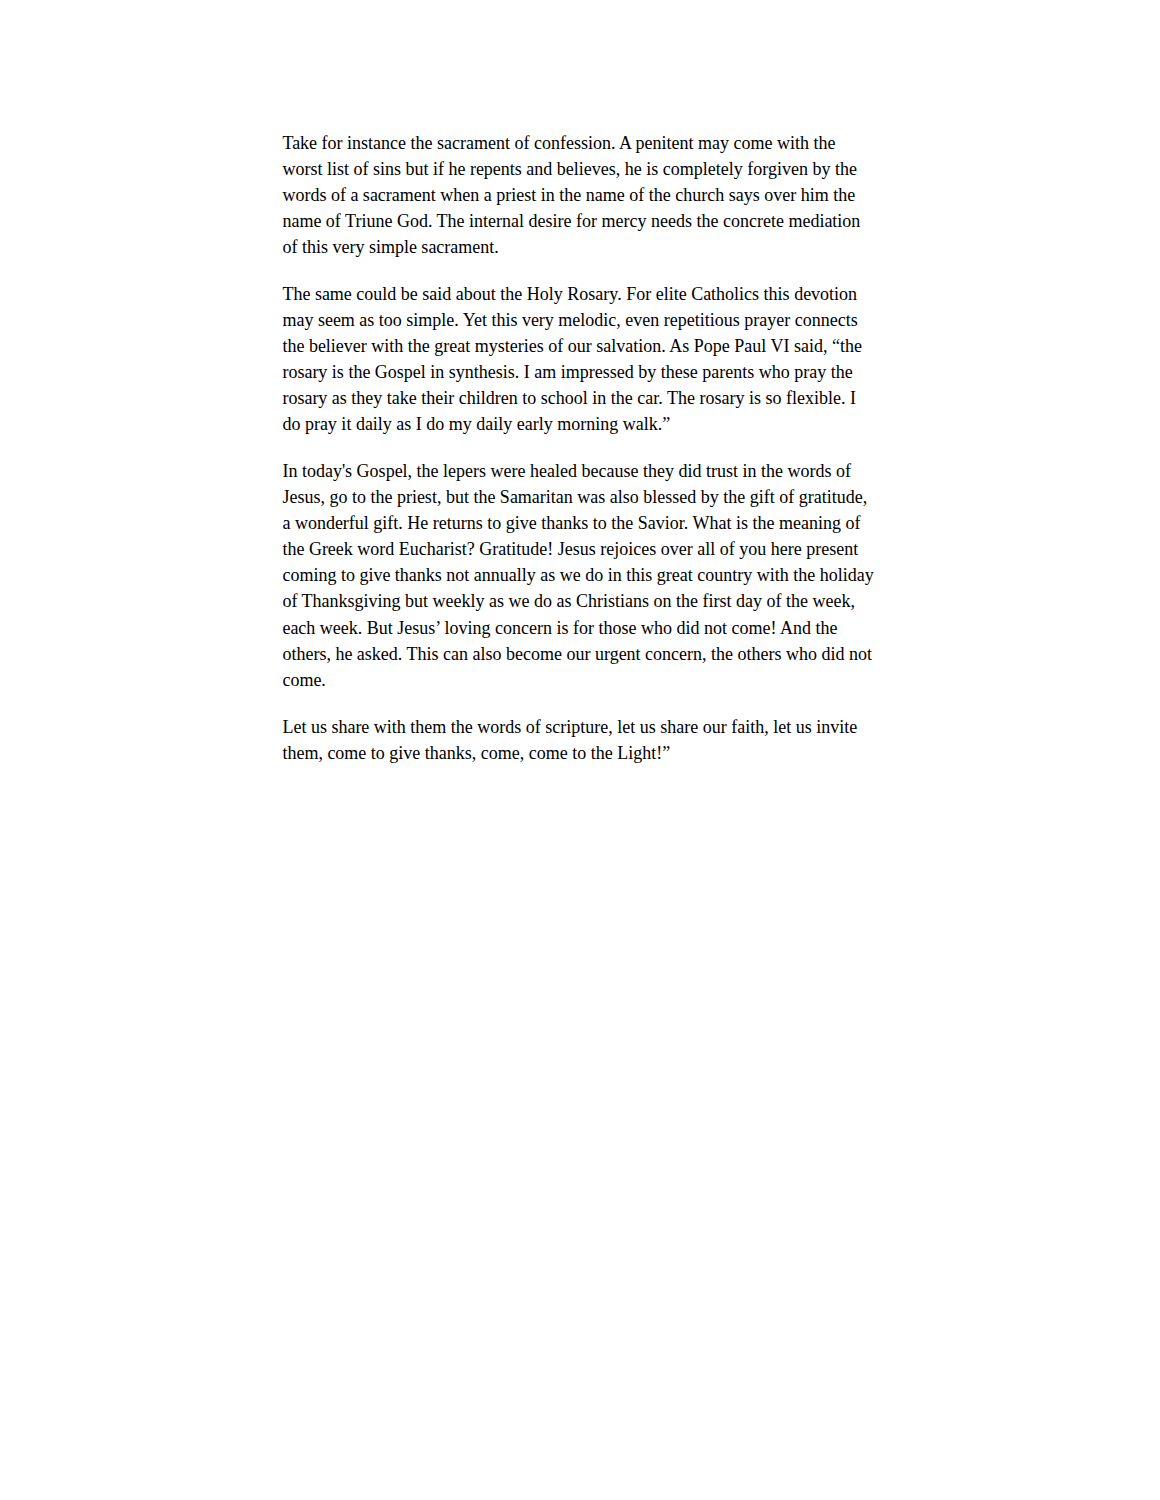Take for instance the sacrament of confession. A penitent may come with the worst list of sins but if he repents and believes, he is completely forgiven by the words of a sacrament when a priest in the name of the church says over him the name of Triune God. The internal desire for mercy needs the concrete mediation of this very simple sacrament.
The same could be said about the Holy Rosary. For elite Catholics this devotion may seem as too simple. Yet this very melodic, even repetitious prayer connects the believer with the great mysteries of our salvation. As Pope Paul VI said, “the rosary is the Gospel in synthesis. I am impressed by these parents who pray the rosary as they take their children to school in the car. The rosary is so flexible. I do pray it daily as I do my daily early morning walk.”
In today's Gospel, the lepers were healed because they did trust in the words of Jesus, go to the priest, but the Samaritan was also blessed by the gift of gratitude, a wonderful gift. He returns to give thanks to the Savior. What is the meaning of the Greek word Eucharist? Gratitude! Jesus rejoices over all of you here present coming to give thanks not annually as we do in this great country with the holiday of Thanksgiving but weekly as we do as Christians on the first day of the week, each week. But Jesus’ loving concern is for those who did not come! And the others, he asked. This can also become our urgent concern, the others who did not come.
Let us share with them the words of scripture, let us share our faith, let us invite them, come to give thanks, come, come to the Light!”